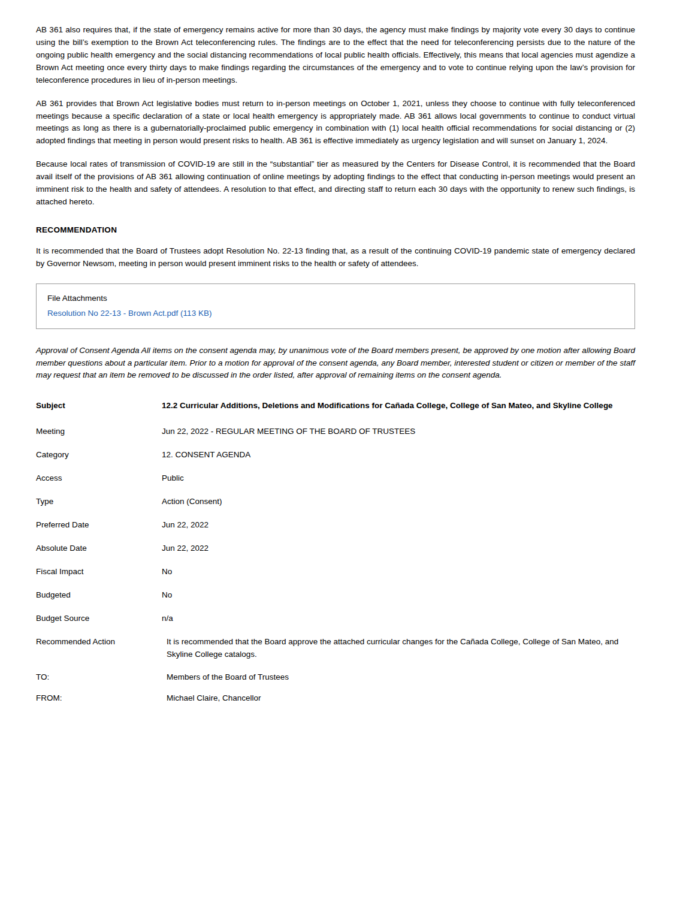AB 361 also requires that, if the state of emergency remains active for more than 30 days, the agency must make findings by majority vote every 30 days to continue using the bill’s exemption to the Brown Act teleconferencing rules. The findings are to the effect that the need for teleconferencing persists due to the nature of the ongoing public health emergency and the social distancing recommendations of local public health officials. Effectively, this means that local agencies must agendize a Brown Act meeting once every thirty days to make findings regarding the circumstances of the emergency and to vote to continue relying upon the law’s provision for teleconference procedures in lieu of in-person meetings.
AB 361 provides that Brown Act legislative bodies must return to in-person meetings on October 1, 2021, unless they choose to continue with fully teleconferenced meetings because a specific declaration of a state or local health emergency is appropriately made. AB 361 allows local governments to continue to conduct virtual meetings as long as there is a gubernatorially-proclaimed public emergency in combination with (1) local health official recommendations for social distancing or (2) adopted findings that meeting in person would present risks to health. AB 361 is effective immediately as urgency legislation and will sunset on January 1, 2024.
Because local rates of transmission of COVID-19 are still in the “substantial” tier as measured by the Centers for Disease Control, it is recommended that the Board avail itself of the provisions of AB 361 allowing continuation of online meetings by adopting findings to the effect that conducting in-person meetings would present an imminent risk to the health and safety of attendees. A resolution to that effect, and directing staff to return each 30 days with the opportunity to renew such findings, is attached hereto.
RECOMMENDATION
It is recommended that the Board of Trustees adopt Resolution No. 22-13 finding that, as a result of the continuing COVID-19 pandemic state of emergency declared by Governor Newsom, meeting in person would present imminent risks to the health or safety of attendees.
File Attachments
Resolution No 22-13 - Brown Act.pdf (113 KB)
Approval of Consent Agenda All items on the consent agenda may, by unanimous vote of the Board members present, be approved by one motion after allowing Board member questions about a particular item. Prior to a motion for approval of the consent agenda, any Board member, interested student or citizen or member of the staff may request that an item be removed to be discussed in the order listed, after approval of remaining items on the consent agenda.
| Subject | 12.2 Curricular Additions, Deletions and Modifications for Cañada College, College of San Mateo, and Skyline College |
| Meeting | Jun 22, 2022 - REGULAR MEETING OF THE BOARD OF TRUSTEES |
| Category | 12. CONSENT AGENDA |
| Access | Public |
| Type | Action (Consent) |
| Preferred Date | Jun 22, 2022 |
| Absolute Date | Jun 22, 2022 |
| Fiscal Impact | No |
| Budgeted | No |
| Budget Source | n/a |
| Recommended Action | It is recommended that the Board approve the attached curricular changes for the Cañada College, College of San Mateo, and Skyline College catalogs. |
| TO: | Members of the Board of Trustees |
| FROM: | Michael Claire, Chancellor |